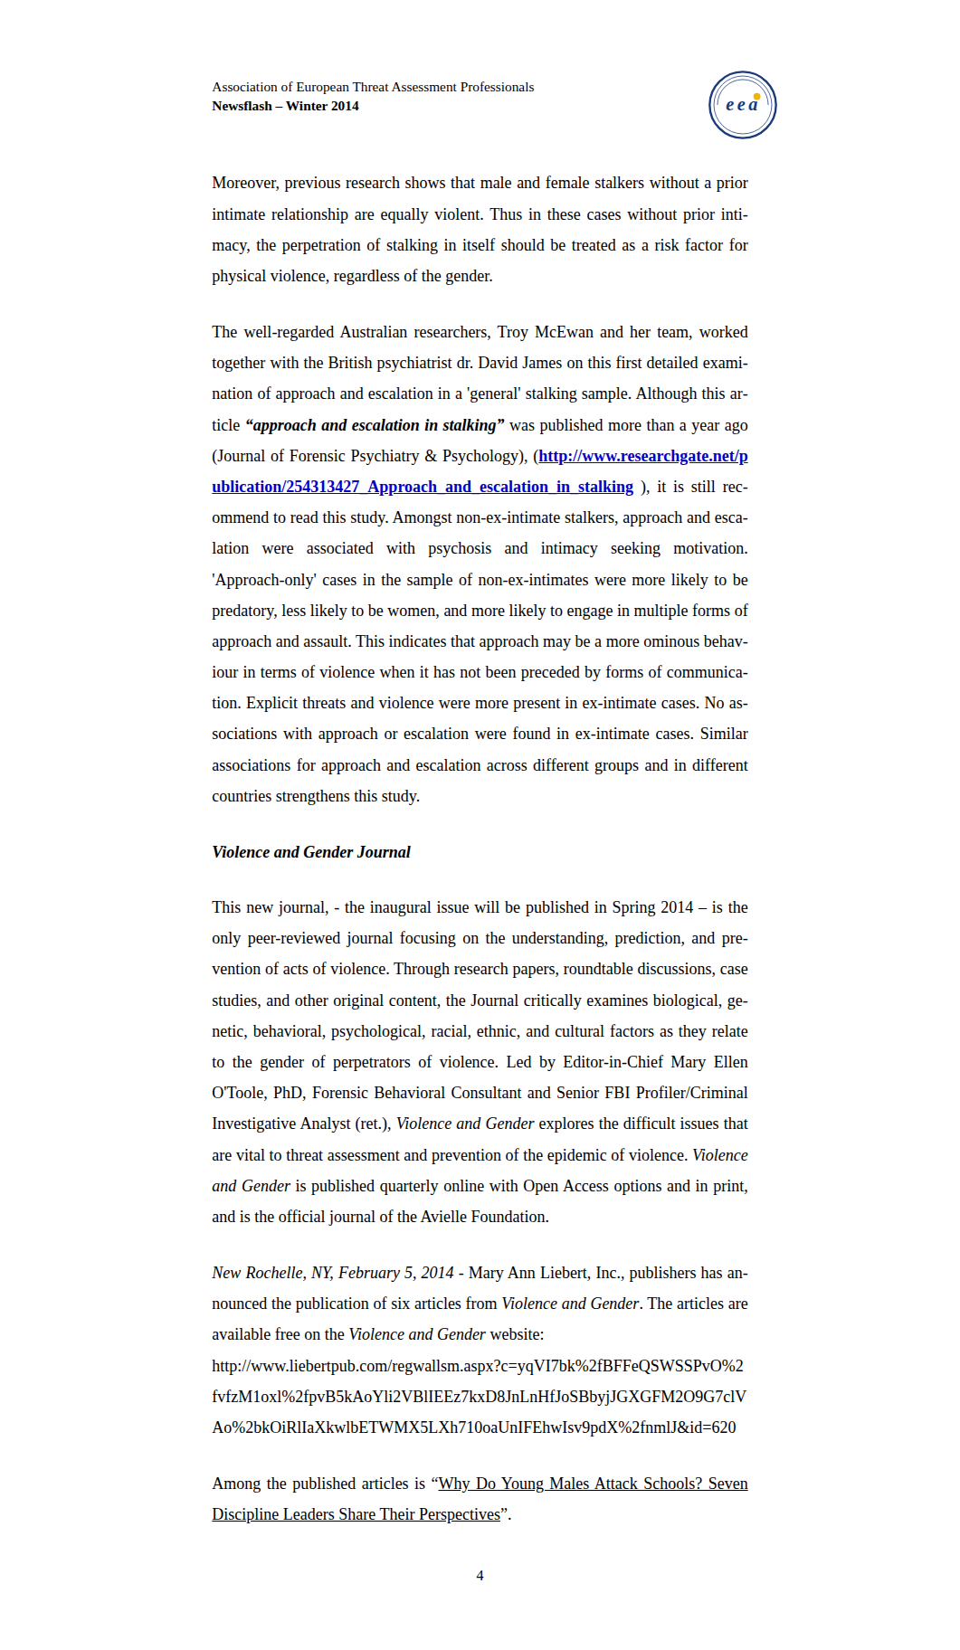e e a
Association of European Threat Assessment Professionals
Newsflash – Winter 2014
Moreover, previous research shows that male and female stalkers without a prior intimate relationship are equally violent. Thus in these cases without prior intimacy, the perpetration of stalking in itself should be treated as a risk factor for physical violence, regardless of the gender.
The well-regarded Australian researchers, Troy McEwan and her team, worked together with the British psychiatrist dr. David James on this first detailed examination of approach and escalation in a 'general' stalking sample. Although this article “approach and escalation in stalking” was published more than a year ago (Journal of Forensic Psychiatry & Psychology), (http://www.researchgate.net/publication/254313427_Approach_and_escalation_in_stalking ), it is still recommend to read this study. Amongst non-ex-intimate stalkers, approach and escalation were associated with psychosis and intimacy seeking motivation. 'Approach-only' cases in the sample of non-ex-intimates were more likely to be predatory, less likely to be women, and more likely to engage in multiple forms of approach and assault. This indicates that approach may be a more ominous behaviour in terms of violence when it has not been preceded by forms of communication. Explicit threats and violence were more present in ex-intimate cases. No associations with approach or escalation were found in ex-intimate cases. Similar associations for approach and escalation across different groups and in different countries strengthens this study.
Violence and Gender Journal
This new journal, - the inaugural issue will be published in Spring 2014 – is the only peer-reviewed journal focusing on the understanding, prediction, and prevention of acts of violence. Through research papers, roundtable discussions, case studies, and other original content, the Journal critically examines biological, genetic, behavioral, psychological, racial, ethnic, and cultural factors as they relate to the gender of perpetrators of violence. Led by Editor-in-Chief Mary Ellen O'Toole, PhD, Forensic Behavioral Consultant and Senior FBI Profiler/Criminal Investigative Analyst (ret.), Violence and Gender explores the difficult issues that are vital to threat assessment and prevention of the epidemic of violence. Violence and Gender is published quarterly online with Open Access options and in print, and is the official journal of the Avielle Foundation.
New Rochelle, NY, February 5, 2014 - Mary Ann Liebert, Inc., publishers has announced the publication of six articles from Violence and Gender. The articles are available free on the Violence and Gender website:
http://www.liebertpub.com/regwallsm.aspx?c=yqVI7bk%2fBFFeQSWSSPvO%2fvfzM1oxl%2fpvB5kAoYli2VBlIEEz7kxD8JnLnHfJoSBbyjJGXGFM2O9G7clVAo%2bkOiRlIaXkwlbETWMX5LXh710oaUnIFEhwIsv9pdX%2fnmlJ&id=620
Among the published articles is “Why Do Young Males Attack Schools? Seven Discipline Leaders Share Their Perspectives”.
4